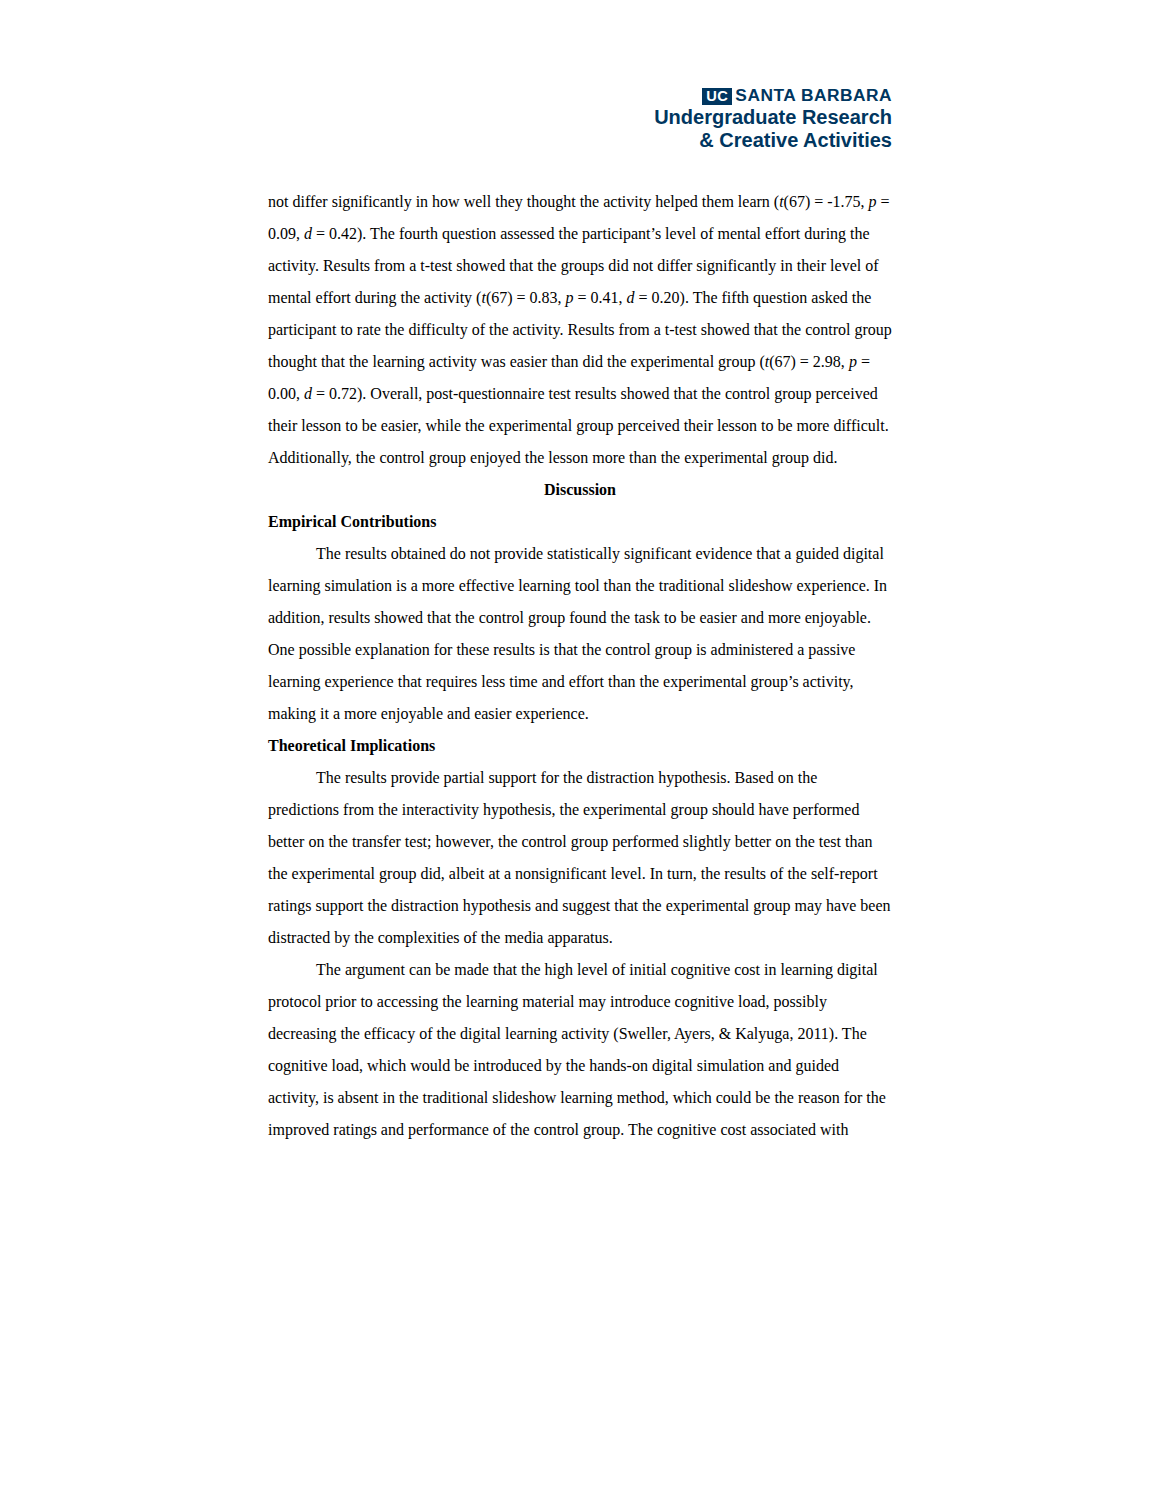UCSANTA BARBARA
Undergraduate Research
& Creative Activities
not differ significantly in how well they thought the activity helped them learn (t(67) = -1.75, p = 0.09, d = 0.42). The fourth question assessed the participant’s level of mental effort during the activity. Results from a t-test showed that the groups did not differ significantly in their level of mental effort during the activity (t(67) = 0.83, p = 0.41, d = 0.20). The fifth question asked the participant to rate the difficulty of the activity. Results from a t-test showed that the control group thought that the learning activity was easier than did the experimental group (t(67) = 2.98, p = 0.00, d = 0.72). Overall, post-questionnaire test results showed that the control group perceived their lesson to be easier, while the experimental group perceived their lesson to be more difficult. Additionally, the control group enjoyed the lesson more than the experimental group did.
Discussion
Empirical Contributions
The results obtained do not provide statistically significant evidence that a guided digital learning simulation is a more effective learning tool than the traditional slideshow experience. In addition, results showed that the control group found the task to be easier and more enjoyable. One possible explanation for these results is that the control group is administered a passive learning experience that requires less time and effort than the experimental group’s activity, making it a more enjoyable and easier experience.
Theoretical Implications
The results provide partial support for the distraction hypothesis. Based on the predictions from the interactivity hypothesis, the experimental group should have performed better on the transfer test; however, the control group performed slightly better on the test than the experimental group did, albeit at a nonsignificant level. In turn, the results of the self-report ratings support the distraction hypothesis and suggest that the experimental group may have been distracted by the complexities of the media apparatus.
The argument can be made that the high level of initial cognitive cost in learning digital protocol prior to accessing the learning material may introduce cognitive load, possibly decreasing the efficacy of the digital learning activity (Sweller, Ayers, & Kalyuga, 2011). The cognitive load, which would be introduced by the hands-on digital simulation and guided activity, is absent in the traditional slideshow learning method, which could be the reason for the improved ratings and performance of the control group. The cognitive cost associated with